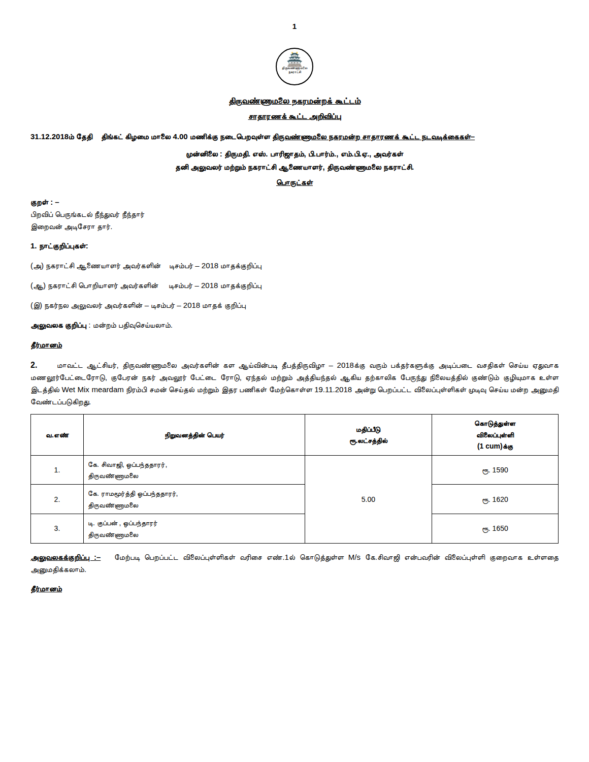1
🏯
திருவண்ணாமலை நகராட்சி
திருவண்ணாமலை நகரமன்றக் கூட்டம்
சாதாரணக் கூட்ட அறிவிப்பு
31.12.2018ம் தேதி திங்கட் கிழமை மாலை 4.00 மணிக்கு நடைபெறவுள்ள திருவண்ணாமலை நகரமன்ற சாதாரணக் கூட்ட நடவடிக்கைகள்–
முன்னிலை : திருமதி. எஸ். பாரிஜாதம், பி.பார்ம்., எம்.பி.ஏ., அவர்கள்
தனி அலுவலர் மற்றும் நகராட்சி ஆணையாளர், திருவண்ணாமலை நகராட்சி.
பொருட்கள்
குறள் : –
பிறவிப் பெருங்கடல் நீந்துவர் நீந்தார்
இறைவன் அடிசேரா தார்.
1. நாட்குறிப்புகள்:
(அ) நகராட்சி ஆணையாளர் அவர்களின் டிசம்பர் – 2018 மாதக்குறிப்பு
(ஆ) நகராட்சி பொறியாளர் அவர்களின் டிசம்பர் – 2018 மாதக்குறிப்பு
(இ) நகர்நல அலுவலர் அவர்களின் – டிசம்பர் – 2018 மாதக் குறிப்பு
அலுவலக குறிப்பு : மன்றம் பதிவுசெய்யலாம்.
தீர்மானம்
2. மாவட்ட ஆட்சியர், திருவண்ணாமலை அவர்களின் கள ஆய்வின்படி தீபத்திருவிழா – 2018க்கு வரும் பக்தர்களுக்கு அடிப்படை வசதிகள் செய்ய ஏதுவாக மணலூர்பேட்டைரோடு, குபேரன் நகர் அவலூர் பேட்டை ரோடு, ஏந்தல் மற்றும் அத்தியந்தல் ஆகிய தற்காலிக பேருந்து நிலையத்தில் குண்டும் குழியுமாக உள்ள இடத்தில் Wet Mix meardam நிரம்பி சமன் செய்தல் மற்றும் இதர பணிகள் மேற்கொள்ள 19.11.2018 அன்று பெறப்பட்ட விலைப்புள்ளிகள் முடிவு செய்ய மன்ற அனுமதி வேண்டப்படுகிறது.
| வ.எண் | நிறுவனத்தின் பெயர் | மதிப்பீடு ரூ.லட்சத்தில் | கொடுத்துள்ள விலைப்புள்ளி (1 cum)க்கு |
| --- | --- | --- | --- |
| 1. | கே. சிவாஜி, ஒப்பந்ததாரர், திருவண்ணாமலை | 5.00 | ரூ. 1590 |
| 2. | கே. ராமமூர்த்தி ஒப்பந்ததாரர், திருவண்ணாமலை | ரூ. 1620 |
| 3. | டி. குப்பன் , ஒப்பந்தாரர் திருவண்ணாமலை | ரூ. 1650 |
அலுவலகக்குறிப்பு :– மேற்படி பெறப்பட்ட விலைப்புள்ளிகள் வரிசை எண்.1ல் கொடுத்துள்ள M/s கே.சிவாஜி என்பவரின் விலைப்புள்ளி குறைவாக உள்ளதை அனுமதிக்கலாம்.
தீர்மானம்